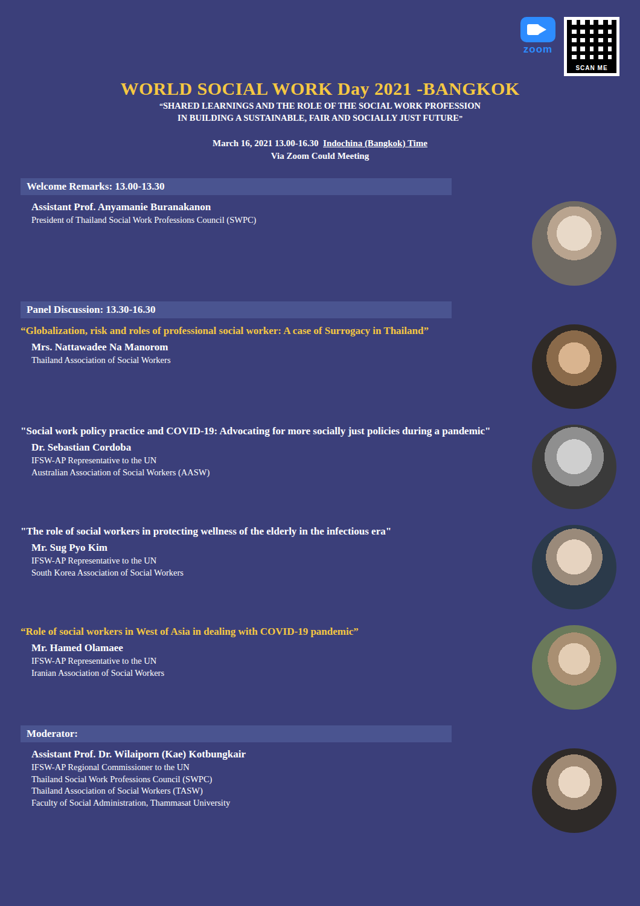zoom
SCAN ME
WORLD SOCIAL WORK Day 2021 -BANGKOK
“SHARED LEARNINGS AND THE ROLE OF THE SOCIAL WORK PROFESSION
IN BUILDING A SUSTAINABLE, FAIR AND SOCIALLY JUST FUTURE”
March 16, 2021 13.00-16.30 Indochina (Bangkok) Time
Via Zoom Could Meeting
Welcome Remarks: 13.00-13.30
Assistant Prof. Anyamanie Buranakanon
President of Thailand Social Work Professions Council (SWPC)
Panel Discussion: 13.30-16.30
“Globalization, risk and roles of professional social worker: A case of Surrogacy in Thailand”
Mrs. Nattawadee Na Manorom
Thailand Association of Social Workers
"Social work policy practice and COVID-19: Advocating for more socially just policies during a pandemic"
Dr. Sebastian Cordoba
IFSW-AP Representative to the UN
Australian Association of Social Workers (AASW)
"The role of social workers in protecting wellness of the elderly in the infectious era"
Mr. Sug Pyo Kim
IFSW-AP Representative to the UN
South Korea Association of Social Workers
“Role of social workers in West of Asia in dealing with COVID-19 pandemic”
Mr. Hamed Olamaee
IFSW-AP Representative to the UN
Iranian Association of Social Workers
Moderator:
Assistant Prof. Dr. Wilaiporn (Kae) Kotbungkair
IFSW-AP Regional Commissioner to the UN
Thailand Social Work Professions Council (SWPC)
Thailand Association of Social Workers (TASW)
Faculty of Social Administration, Thammasat University